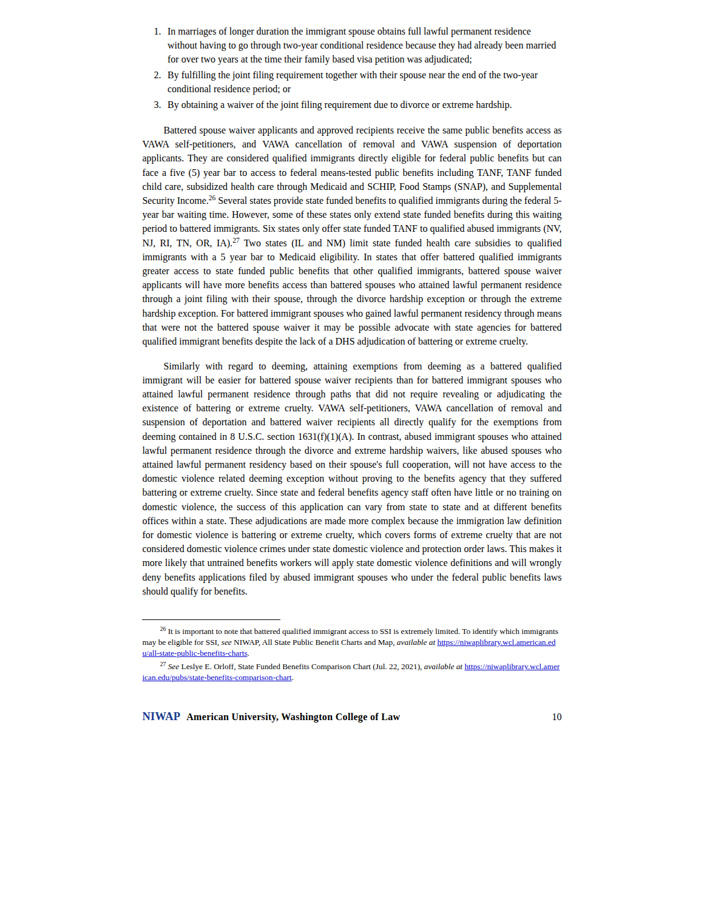In marriages of longer duration the immigrant spouse obtains full lawful permanent residence without having to go through two-year conditional residence because they had already been married for over two years at the time their family based visa petition was adjudicated;
By fulfilling the joint filing requirement together with their spouse near the end of the two-year conditional residence period; or
By obtaining a waiver of the joint filing requirement due to divorce or extreme hardship.
Battered spouse waiver applicants and approved recipients receive the same public benefits access as VAWA self-petitioners, and VAWA cancellation of removal and VAWA suspension of deportation applicants. They are considered qualified immigrants directly eligible for federal public benefits but can face a five (5) year bar to access to federal means-tested public benefits including TANF, TANF funded child care, subsidized health care through Medicaid and SCHIP, Food Stamps (SNAP), and Supplemental Security Income.26 Several states provide state funded benefits to qualified immigrants during the federal 5-year bar waiting time. However, some of these states only extend state funded benefits during this waiting period to battered immigrants. Six states only offer state funded TANF to qualified abused immigrants (NV, NJ, RI, TN, OR, IA).27 Two states (IL and NM) limit state funded health care subsidies to qualified immigrants with a 5 year bar to Medicaid eligibility. In states that offer battered qualified immigrants greater access to state funded public benefits that other qualified immigrants, battered spouse waiver applicants will have more benefits access than battered spouses who attained lawful permanent residence through a joint filing with their spouse, through the divorce hardship exception or through the extreme hardship exception. For battered immigrant spouses who gained lawful permanent residency through means that were not the battered spouse waiver it may be possible advocate with state agencies for battered qualified immigrant benefits despite the lack of a DHS adjudication of battering or extreme cruelty.
Similarly with regard to deeming, attaining exemptions from deeming as a battered qualified immigrant will be easier for battered spouse waiver recipients than for battered immigrant spouses who attained lawful permanent residence through paths that did not require revealing or adjudicating the existence of battering or extreme cruelty. VAWA self-petitioners, VAWA cancellation of removal and suspension of deportation and battered waiver recipients all directly qualify for the exemptions from deeming contained in 8 U.S.C. section 1631(f)(1)(A). In contrast, abused immigrant spouses who attained lawful permanent residence through the divorce and extreme hardship waivers, like abused spouses who attained lawful permanent residency based on their spouse's full cooperation, will not have access to the domestic violence related deeming exception without proving to the benefits agency that they suffered battering or extreme cruelty. Since state and federal benefits agency staff often have little or no training on domestic violence, the success of this application can vary from state to state and at different benefits offices within a state. These adjudications are made more complex because the immigration law definition for domestic violence is battering or extreme cruelty, which covers forms of extreme cruelty that are not considered domestic violence crimes under state domestic violence and protection order laws. This makes it more likely that untrained benefits workers will apply state domestic violence definitions and will wrongly deny benefits applications filed by abused immigrant spouses who under the federal public benefits laws should qualify for benefits.
26 It is important to note that battered qualified immigrant access to SSI is extremely limited. To identify which immigrants may be eligible for SSI, see NIWAP, All State Public Benefit Charts and Map, available at https://niwaplibrary.wcl.american.edu/all-state-public-benefits-charts.
27 See Leslye E. Orloff, State Funded Benefits Comparison Chart (Jul. 22, 2021), available at https://niwaplibrary.wcl.american.edu/pubs/state-benefits-comparison-chart.
NIWAP American University, Washington College of Law
10